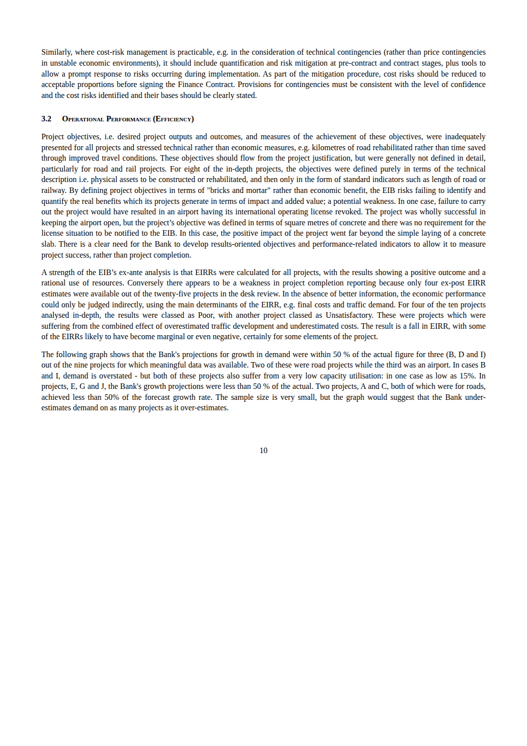Similarly, where cost-risk management is practicable, e.g. in the consideration of technical contingencies (rather than price contingencies in unstable economic environments), it should include quantification and risk mitigation at pre-contract and contract stages, plus tools to allow a prompt response to risks occurring during implementation. As part of the mitigation procedure, cost risks should be reduced to acceptable proportions before signing the Finance Contract. Provisions for contingencies must be consistent with the level of confidence and the cost risks identified and their bases should be clearly stated.
3.2 Operational Performance (Efficiency)
Project objectives, i.e. desired project outputs and outcomes, and measures of the achievement of these objectives, were inadequately presented for all projects and stressed technical rather than economic measures, e.g. kilometres of road rehabilitated rather than time saved through improved travel conditions. These objectives should flow from the project justification, but were generally not defined in detail, particularly for road and rail projects. For eight of the in-depth projects, the objectives were defined purely in terms of the technical description i.e. physical assets to be constructed or rehabilitated, and then only in the form of standard indicators such as length of road or railway. By defining project objectives in terms of "bricks and mortar" rather than economic benefit, the EIB risks failing to identify and quantify the real benefits which its projects generate in terms of impact and added value; a potential weakness. In one case, failure to carry out the project would have resulted in an airport having its international operating license revoked. The project was wholly successful in keeping the airport open, but the project’s objective was defined in terms of square metres of concrete and there was no requirement for the license situation to be notified to the EIB. In this case, the positive impact of the project went far beyond the simple laying of a concrete slab. There is a clear need for the Bank to develop results-oriented objectives and performance-related indicators to allow it to measure project success, rather than project completion.
A strength of the EIB’s ex-ante analysis is that EIRRs were calculated for all projects, with the results showing a positive outcome and a rational use of resources. Conversely there appears to be a weakness in project completion reporting because only four ex-post EIRR estimates were available out of the twenty-five projects in the desk review. In the absence of better information, the economic performance could only be judged indirectly, using the main determinants of the EIRR, e.g. final costs and traffic demand. For four of the ten projects analysed in-depth, the results were classed as Poor, with another project classed as Unsatisfactory. These were projects which were suffering from the combined effect of overestimated traffic development and underestimated costs. The result is a fall in EIRR, with some of the EIRRs likely to have become marginal or even negative, certainly for some elements of the project.
The following graph shows that the Bank's projections for growth in demand were within 50 % of the actual figure for three (B, D and I) out of the nine projects for which meaningful data was available. Two of these were road projects while the third was an airport. In cases B and I, demand is overstated - but both of these projects also suffer from a very low capacity utilisation: in one case as low as 15%. In projects, E, G and J, the Bank's growth projections were less than 50 % of the actual. Two projects, A and C, both of which were for roads, achieved less than 50% of the forecast growth rate. The sample size is very small, but the graph would suggest that the Bank under-estimates demand on as many projects as it over-estimates.
10